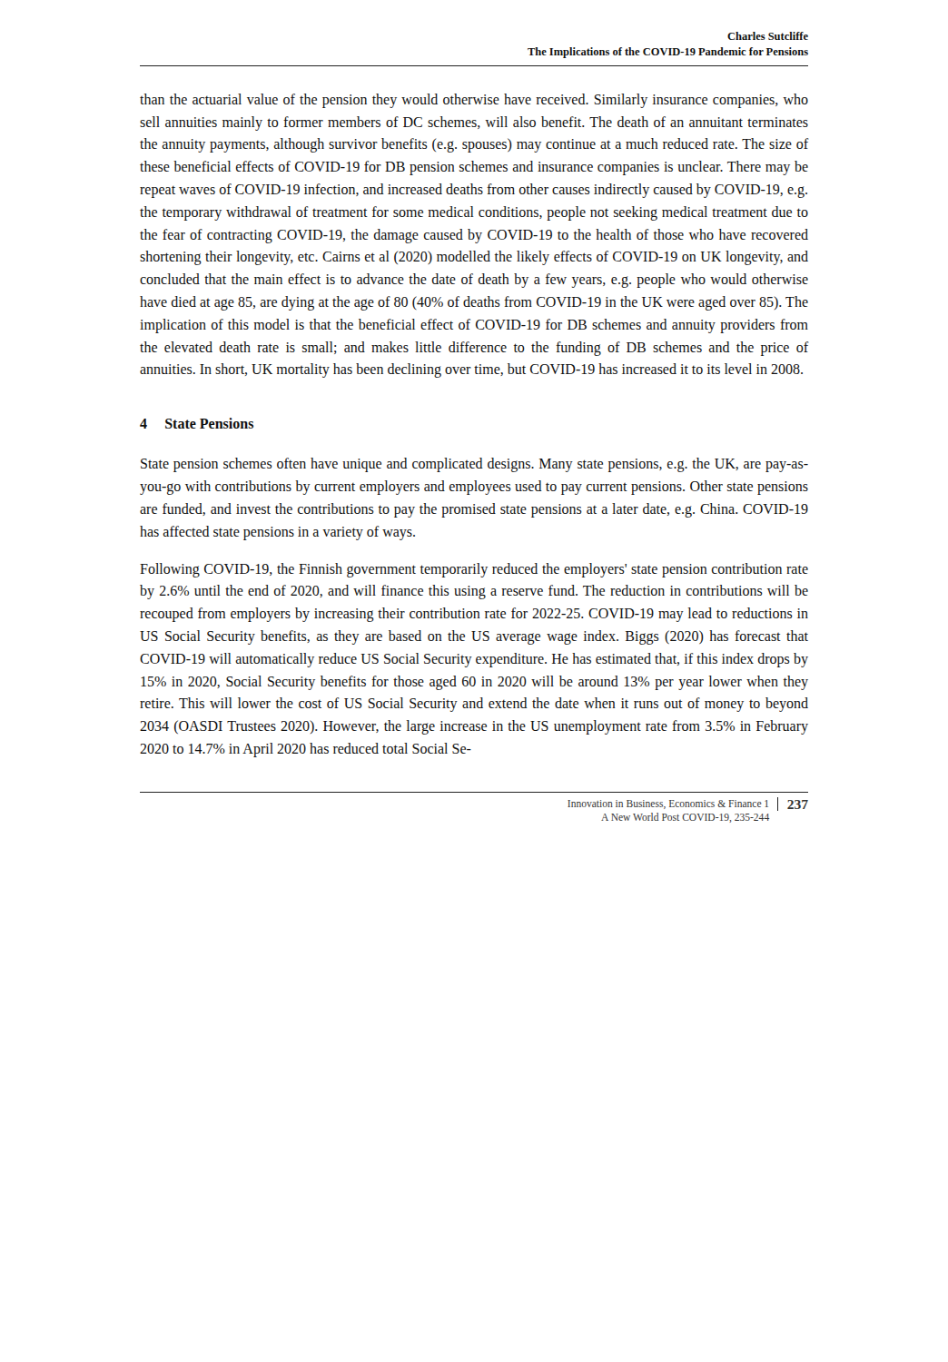Charles Sutcliffe The Implications of the COVID-19 Pandemic for Pensions
than the actuarial value of the pension they would otherwise have received. Similarly insurance companies, who sell annuities mainly to former members of DC schemes, will also benefit. The death of an annuitant terminates the annuity payments, although survivor benefits (e.g. spouses) may continue at a much reduced rate. The size of these beneficial effects of COVID-19 for DB pension schemes and insurance companies is unclear. There may be repeat waves of COVID-19 infection, and increased deaths from other causes indirectly caused by COVID-19, e.g. the temporary withdrawal of treatment for some medical conditions, people not seeking medical treatment due to the fear of contracting COVID-19, the damage caused by COVID-19 to the health of those who have recovered shortening their longevity, etc. Cairns et al (2020) modelled the likely effects of COVID-19 on UK longevity, and concluded that the main effect is to advance the date of death by a few years, e.g. people who would otherwise have died at age 85, are dying at the age of 80 (40% of deaths from COVID-19 in the UK were aged over 85). The implication of this model is that the beneficial effect of COVID-19 for DB schemes and annuity providers from the elevated death rate is small; and makes little difference to the funding of DB schemes and the price of annuities. In short, UK mortality has been declining over time, but COVID-19 has increased it to its level in 2008.
4 State Pensions
State pension schemes often have unique and complicated designs. Many state pensions, e.g. the UK, are pay-as-you-go with contributions by current employers and employees used to pay current pensions. Other state pensions are funded, and invest the contributions to pay the promised state pensions at a later date, e.g. China. COVID-19 has affected state pensions in a variety of ways.
Following COVID-19, the Finnish government temporarily reduced the employers' state pension contribution rate by 2.6% until the end of 2020, and will finance this using a reserve fund. The reduction in contributions will be recouped from employers by increasing their contribution rate for 2022-25. COVID-19 may lead to reductions in US Social Security benefits, as they are based on the US average wage index. Biggs (2020) has forecast that COVID-19 will automatically reduce US Social Security expenditure. He has estimated that, if this index drops by 15% in 2020, Social Security benefits for those aged 60 in 2020 will be around 13% per year lower when they retire. This will lower the cost of US Social Security and extend the date when it runs out of money to beyond 2034 (OASDI Trustees 2020). However, the large increase in the US unemployment rate from 3.5% in February 2020 to 14.7% in April 2020 has reduced total Social Se-
Innovation in Business, Economics & Finance 1
A New World Post COVID-19, 235-244
237